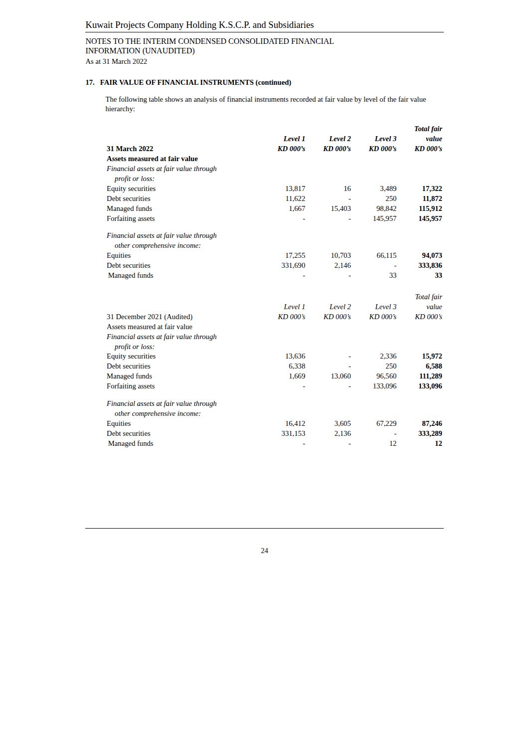Kuwait Projects Company Holding K.S.C.P. and Subsidiaries
NOTES TO THE INTERIM CONDENSED CONSOLIDATED FINANCIAL
INFORMATION (UNAUDITED)
As at 31 March 2022
17. FAIR VALUE OF FINANCIAL INSTRUMENTS (continued)
The following table shows an analysis of financial instruments recorded at fair value by level of the fair value hierarchy:
| | | | | Total fair |
| | Level 1 | Level 2 | Level 3 | value |
| 31 March 2022 | KD 000’s | KD 000’s | KD 000’s | KD 000’s |
| Assets measured at fair value | | | | |
| Financial assets at fair value through | | | | |
| profit or loss: | | | | |
| Equity securities | 13,817 | 16 | 3,489 | 17,322 |
| Debt securities | 11,622 | - | 250 | 11,872 |
| Managed funds | 1,667 | 15,403 | 98,842 | 115,912 |
| Forfaiting assets | - | - | 145,957 | 145,957 |
| Financial assets at fair value through | | | | |
| other comprehensive income: | | | | |
| Equities | 17,255 | 10,703 | 66,115 | 94,073 |
| Debt securities | 331,690 | 2,146 | - | 333,836 |
| Managed funds | - | - | 33 | 33 |
| | | | | Total fair |
| | Level 1 | Level 2 | Level 3 | value |
| 31 December 2021 (Audited) | KD 000’s | KD 000’s | KD 000’s | KD 000’s |
| Assets measured at fair value | | | | |
| Financial assets at fair value through | | | | |
| profit or loss: | | | | |
| Equity securities | 13,636 | - | 2,336 | 15,972 |
| Debt securities | 6,338 | - | 250 | 6,588 |
| Managed funds | 1,669 | 13,060 | 96,560 | 111,289 |
| Forfaiting assets | - | - | 133,096 | 133,096 |
| Financial assets at fair value through | | | | |
| other comprehensive income: | | | | |
| Equities | 16,412 | 3,605 | 67,229 | 87,246 |
| Debt securities | 331,153 | 2,136 | - | 333,289 |
| Managed funds | - | - | 12 | 12 |
24